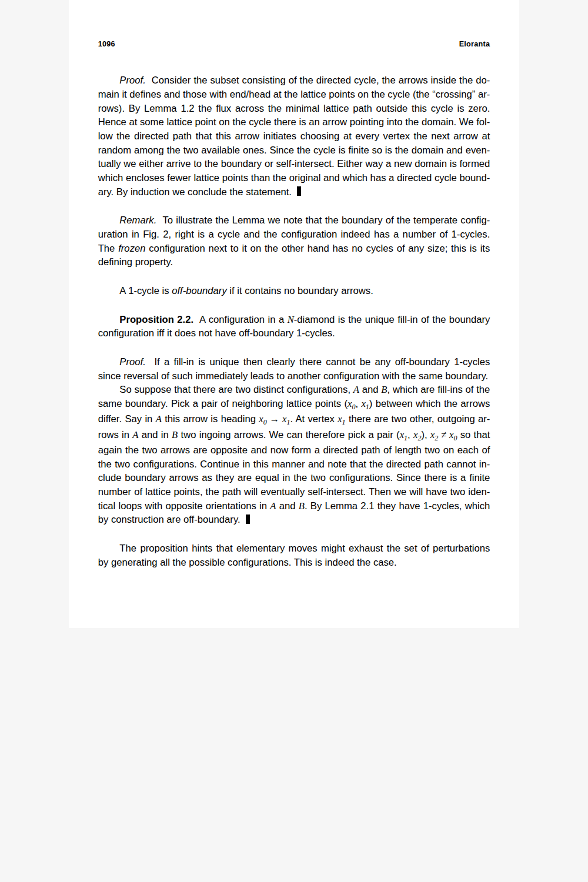1096 Eloranta
Proof. Consider the subset consisting of the directed cycle, the arrows inside the domain it defines and those with end/head at the lattice points on the cycle (the “crossing” arrows). By Lemma 1.2 the flux across the minimal lattice path outside this cycle is zero. Hence at some lattice point on the cycle there is an arrow pointing into the domain. We follow the directed path that this arrow initiates choosing at every vertex the next arrow at random among the two available ones. Since the cycle is finite so is the domain and eventually we either arrive to the boundary or self-intersect. Either way a new domain is formed which encloses fewer lattice points than the original and which has a directed cycle boundary. By induction we conclude the statement.
Remark. To illustrate the Lemma we note that the boundary of the temperate configuration in Fig. 2, right is a cycle and the configuration indeed has a number of 1-cycles. The frozen configuration next to it on the other hand has no cycles of any size; this is its defining property.
A 1-cycle is off-boundary if it contains no boundary arrows.
Proposition 2.2. A configuration in a N-diamond is the unique fill-in of the boundary configuration iff it does not have off-boundary 1-cycles.
Proof. If a fill-in is unique then clearly there cannot be any off-boundary 1-cycles since reversal of such immediately leads to another configuration with the same boundary.
So suppose that there are two distinct configurations, A and B, which are fill-ins of the same boundary. Pick a pair of neighboring lattice points (x0, x1) between which the arrows differ. Say in A this arrow is heading x0 → x1. At vertex x1 there are two other, outgoing arrows in A and in B two ingoing arrows. We can therefore pick a pair (x1, x2), x2 ≠ x0 so that again the two arrows are opposite and now form a directed path of length two on each of the two configurations. Continue in this manner and note that the directed path cannot include boundary arrows as they are equal in the two configurations. Since there is a finite number of lattice points, the path will eventually self-intersect. Then we will have two identical loops with opposite orientations in A and B. By Lemma 2.1 they have 1-cycles, which by construction are off-boundary.
The proposition hints that elementary moves might exhaust the set of perturbations by generating all the possible configurations. This is indeed the case.